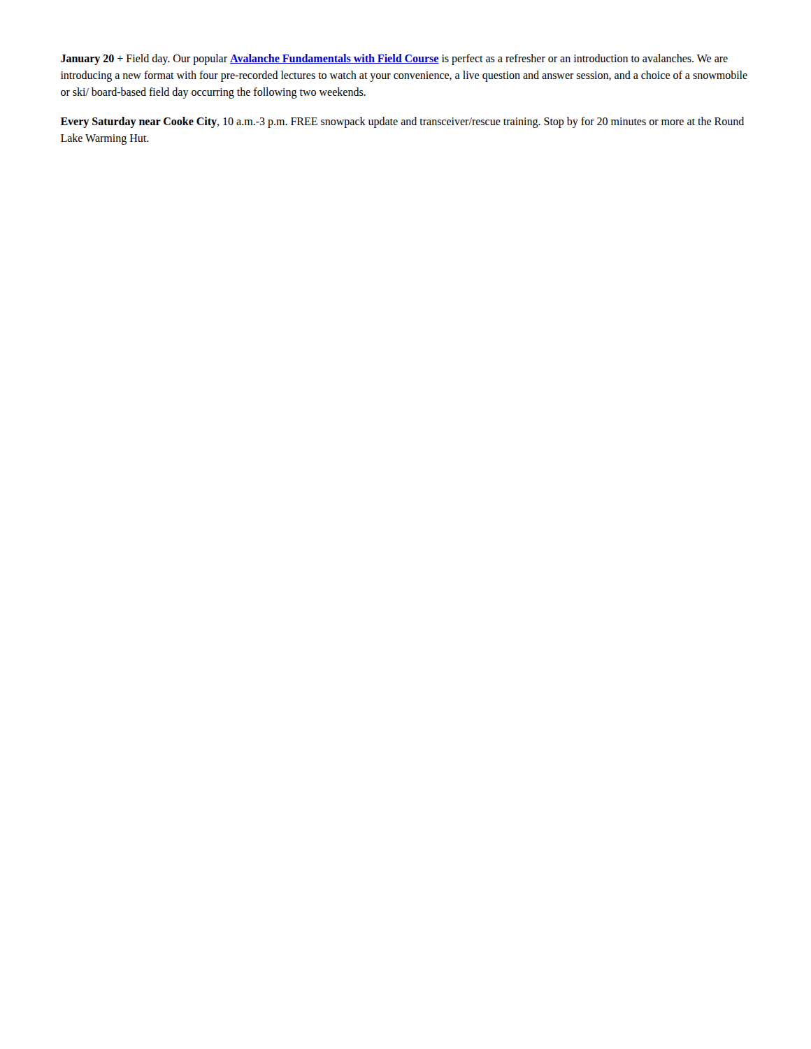January 20 + Field day. Our popular Avalanche Fundamentals with Field Course is perfect as a refresher or an introduction to avalanches. We are introducing a new format with four pre-recorded lectures to watch at your convenience, a live question and answer session, and a choice of a snowmobile or ski/ board-based field day occurring the following two weekends.
Every Saturday near Cooke City, 10 a.m.-3 p.m. FREE snowpack update and transceiver/rescue training. Stop by for 20 minutes or more at the Round Lake Warming Hut.